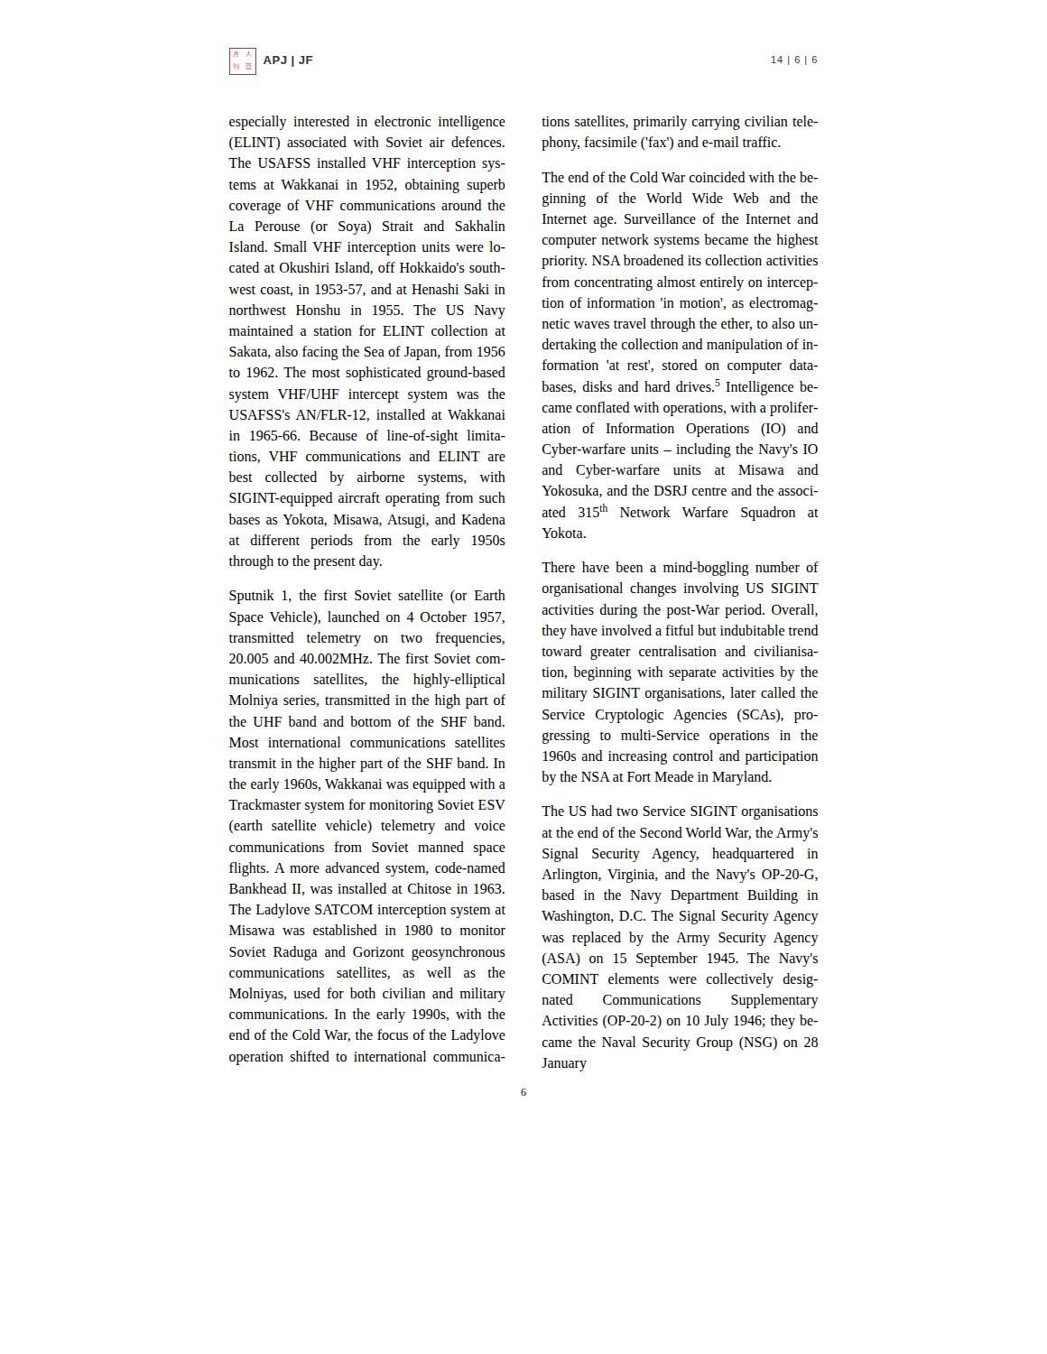月人刊亞
APJ | JF
14 | 6 | 6
especially interested in electronic intelligence (ELINT) associated with Soviet air defences. The USAFSS installed VHF interception systems at Wakkanai in 1952, obtaining superb coverage of VHF communications around the La Perouse (or Soya) Strait and Sakhalin Island. Small VHF interception units were located at Okushiri Island, off Hokkaido's southwest coast, in 1953-57, and at Henashi Saki in northwest Honshu in 1955. The US Navy maintained a station for ELINT collection at Sakata, also facing the Sea of Japan, from 1956 to 1962. The most sophisticated ground-based system VHF/UHF intercept system was the USAFSS's AN/FLR-12, installed at Wakkanai in 1965-66. Because of line-of-sight limitations, VHF communications and ELINT are best collected by airborne systems, with SIGINT-equipped aircraft operating from such bases as Yokota, Misawa, Atsugi, and Kadena at different periods from the early 1950s through to the present day.
Sputnik 1, the first Soviet satellite (or Earth Space Vehicle), launched on 4 October 1957, transmitted telemetry on two frequencies, 20.005 and 40.002MHz. The first Soviet communications satellites, the highly-elliptical Molniya series, transmitted in the high part of the UHF band and bottom of the SHF band. Most international communications satellites transmit in the higher part of the SHF band. In the early 1960s, Wakkanai was equipped with a Trackmaster system for monitoring Soviet ESV (earth satellite vehicle) telemetry and voice communications from Soviet manned space flights. A more advanced system, code-named Bankhead II, was installed at Chitose in 1963. The Ladylove SATCOM interception system at Misawa was established in 1980 to monitor Soviet Raduga and Gorizont geosynchronous communications satellites, as well as the Molniyas, used for both civilian and military communications. In the early 1990s, with the end of the Cold War, the focus of the Ladylove operation shifted to international communications satellites, primarily carrying civilian telephony, facsimile ('fax') and e-mail traffic.
The end of the Cold War coincided with the beginning of the World Wide Web and the Internet age. Surveillance of the Internet and computer network systems became the highest priority. NSA broadened its collection activities from concentrating almost entirely on interception of information 'in motion', as electromagnetic waves travel through the ether, to also undertaking the collection and manipulation of information 'at rest', stored on computer databases, disks and hard drives.5 Intelligence became conflated with operations, with a proliferation of Information Operations (IO) and Cyber-warfare units – including the Navy's IO and Cyber-warfare units at Misawa and Yokosuka, and the DSRJ centre and the associated 315th Network Warfare Squadron at Yokota.
There have been a mind-boggling number of organisational changes involving US SIGINT activities during the post-War period. Overall, they have involved a fitful but indubitable trend toward greater centralisation and civilianisation, beginning with separate activities by the military SIGINT organisations, later called the Service Cryptologic Agencies (SCAs), progressing to multi-Service operations in the 1960s and increasing control and participation by the NSA at Fort Meade in Maryland.
The US had two Service SIGINT organisations at the end of the Second World War, the Army's Signal Security Agency, headquartered in Arlington, Virginia, and the Navy's OP-20-G, based in the Navy Department Building in Washington, D.C. The Signal Security Agency was replaced by the Army Security Agency (ASA) on 15 September 1945. The Navy's COMINT elements were collectively designated Communications Supplementary Activities (OP-20-2) on 10 July 1946; they became the Naval Security Group (NSG) on 28 January
6